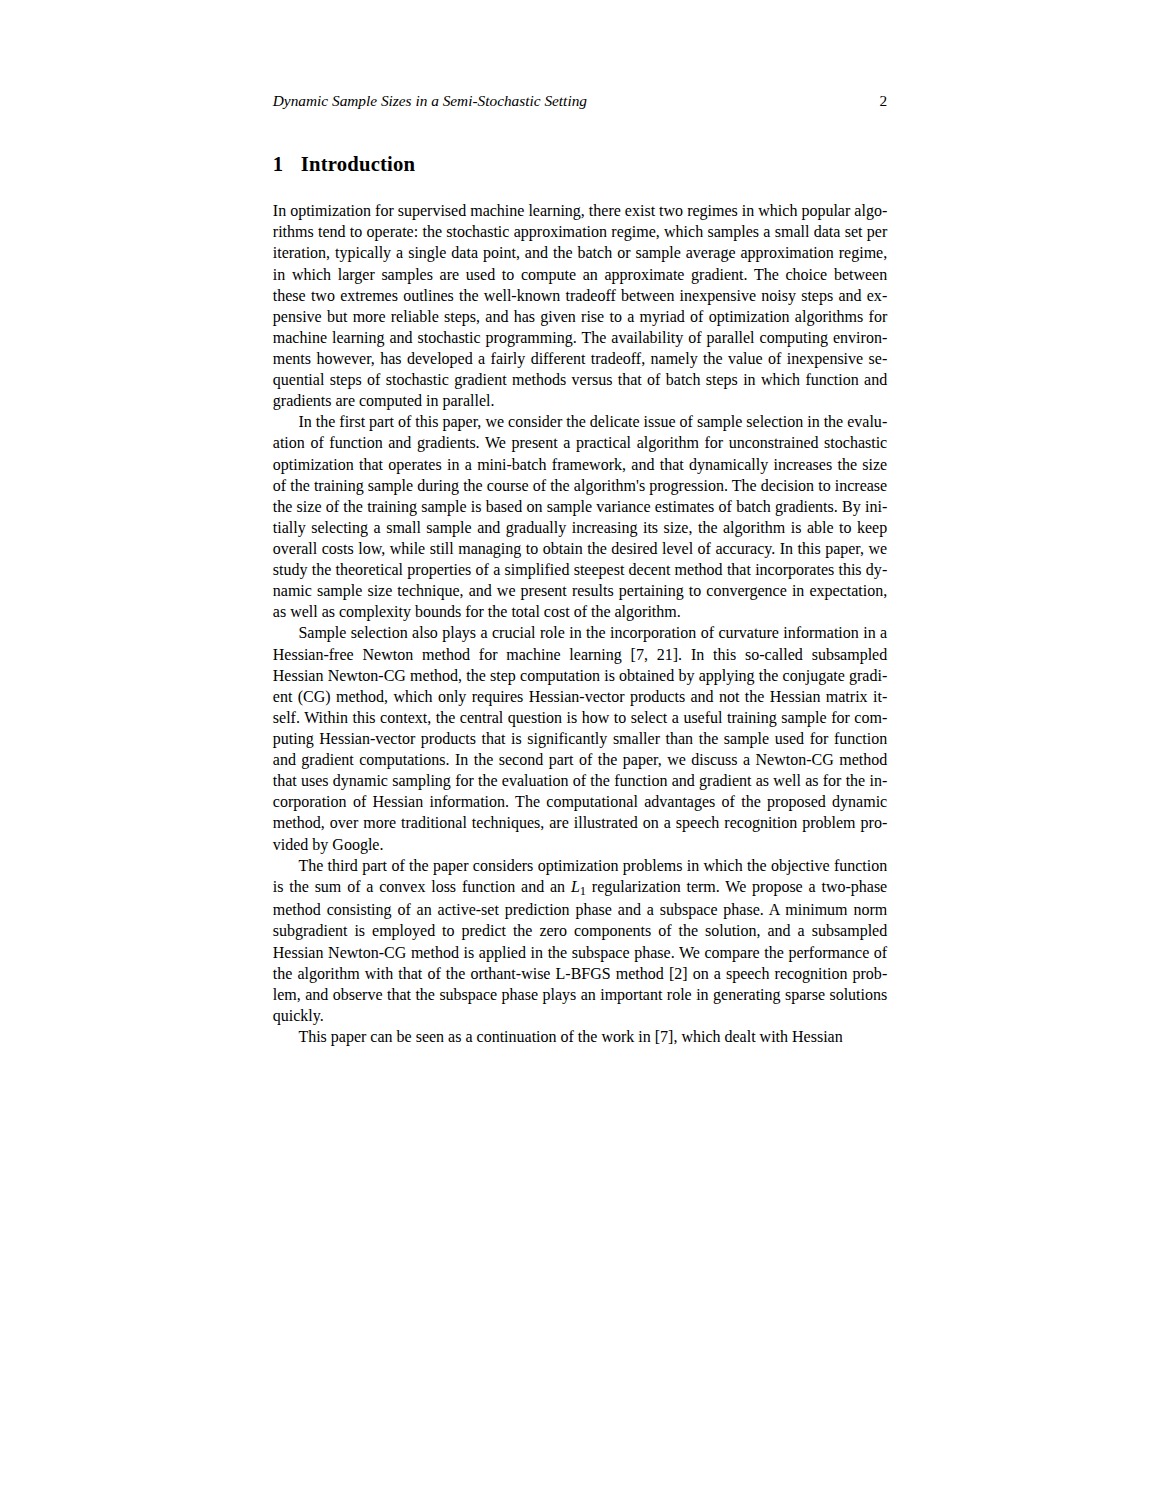Dynamic Sample Sizes in a Semi-Stochastic Setting 2
1 Introduction
In optimization for supervised machine learning, there exist two regimes in which popular algorithms tend to operate: the stochastic approximation regime, which samples a small data set per iteration, typically a single data point, and the batch or sample average approximation regime, in which larger samples are used to compute an approximate gradient. The choice between these two extremes outlines the well-known tradeoff between inexpensive noisy steps and expensive but more reliable steps, and has given rise to a myriad of optimization algorithms for machine learning and stochastic programming. The availability of parallel computing environments however, has developed a fairly different tradeoff, namely the value of inexpensive sequential steps of stochastic gradient methods versus that of batch steps in which function and gradients are computed in parallel.
In the first part of this paper, we consider the delicate issue of sample selection in the evaluation of function and gradients. We present a practical algorithm for unconstrained stochastic optimization that operates in a mini-batch framework, and that dynamically increases the size of the training sample during the course of the algorithm's progression. The decision to increase the size of the training sample is based on sample variance estimates of batch gradients. By initially selecting a small sample and gradually increasing its size, the algorithm is able to keep overall costs low, while still managing to obtain the desired level of accuracy. In this paper, we study the theoretical properties of a simplified steepest decent method that incorporates this dynamic sample size technique, and we present results pertaining to convergence in expectation, as well as complexity bounds for the total cost of the algorithm.
Sample selection also plays a crucial role in the incorporation of curvature information in a Hessian-free Newton method for machine learning [7, 21]. In this so-called subsampled Hessian Newton-CG method, the step computation is obtained by applying the conjugate gradient (CG) method, which only requires Hessian-vector products and not the Hessian matrix itself. Within this context, the central question is how to select a useful training sample for computing Hessian-vector products that is significantly smaller than the sample used for function and gradient computations. In the second part of the paper, we discuss a Newton-CG method that uses dynamic sampling for the evaluation of the function and gradient as well as for the incorporation of Hessian information. The computational advantages of the proposed dynamic method, over more traditional techniques, are illustrated on a speech recognition problem provided by Google.
The third part of the paper considers optimization problems in which the objective function is the sum of a convex loss function and an L 1 regularization term. We propose a two-phase method consisting of an active-set prediction phase and a subspace phase. A minimum norm subgradient is employed to predict the zero components of the solution, and a subsampled Hessian Newton-CG method is applied in the subspace phase. We compare the performance of the algorithm with that of the orthant-wise L-BFGS method [2] on a speech recognition problem, and observe that the subspace phase plays an important role in generating sparse solutions quickly.
This paper can be seen as a continuation of the work in [7], which dealt with Hessian